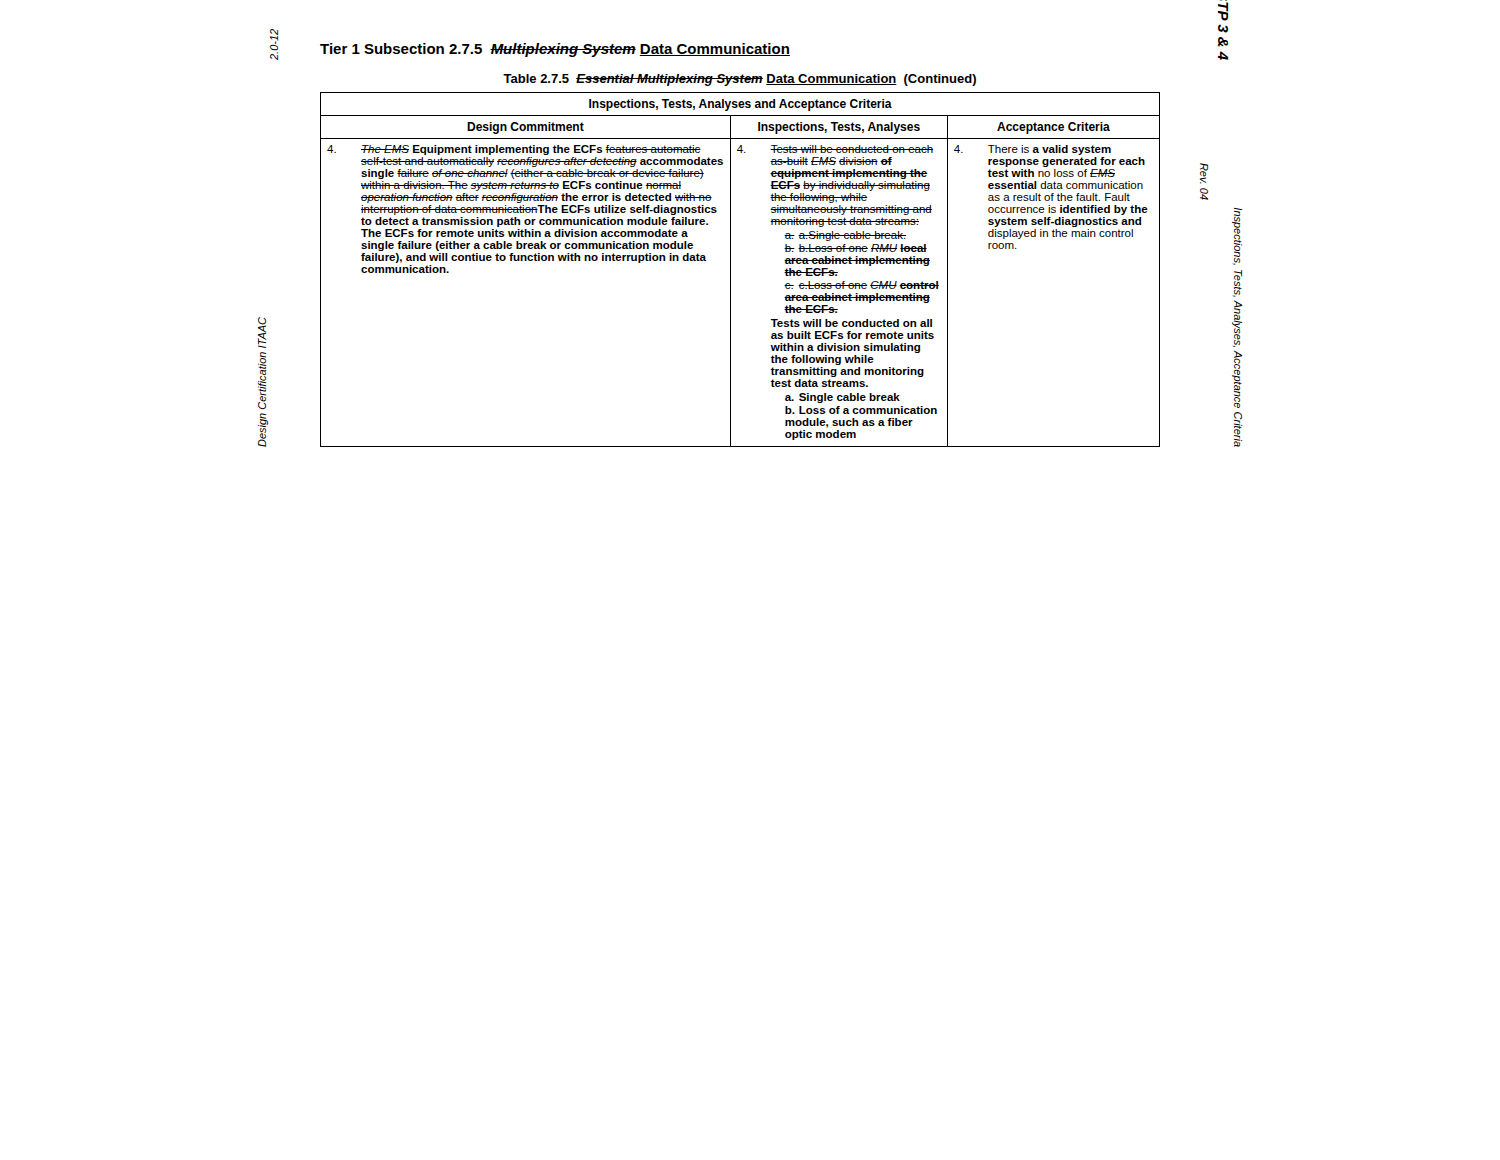2.0-12
Design Certification ITAAC
STP 3 & 4
Rev. 04
Inspections, Tests, Analyses, Acceptance Criteria
Tier 1 Subsection 2.7.5 Multiplexing System Data Communication
Table 2.7.5 Essential Multiplexing System Data Communication (Continued)
| Inspections, Tests, Analyses and Acceptance Criteria |
| --- |
| Design Commitment | Inspections, Tests, Analyses | Acceptance Criteria |
| 4. | The EMS Equipment implementing the ECFs features automatic self-test and automatically reconfigures after detecting accommodates single failure of one channel (either a cable break or device failure) within a division. The system returns to ECFs continue normal operation function after reconfiguration the error is detected with no interruption of data communication The ECFs utilize self-diagnostics to detect a transmission path or communication module failure. The ECFs for remote units within a division accommodate a single failure (either a cable break or communication module failure), and will contiue to function with no interruption in data communication. | 4. | Tests will be conducted on each as-built EMS division of equipment implementing the ECFs by individually simulating the following, while simultaneously transmitting and monitoring test data streams: a. a.Single cable break. b. b.Loss of one RMU local area cabinet implementing the ECFs. c. c.Loss of one CMU control area cabinet implementing the ECFs. Tests will be conducted on all as built ECFs for remote units within a division simulating the following while transmitting and monitoring test data streams. a. Single cable break b. Loss of a communication module, such as a fiber optic modem | 4. | There is a valid system response generated for each test with no loss of EMS essential data communication as a result of the fault. Fault occurrence is identified by the system self-diagnostics and displayed in the main control room. |